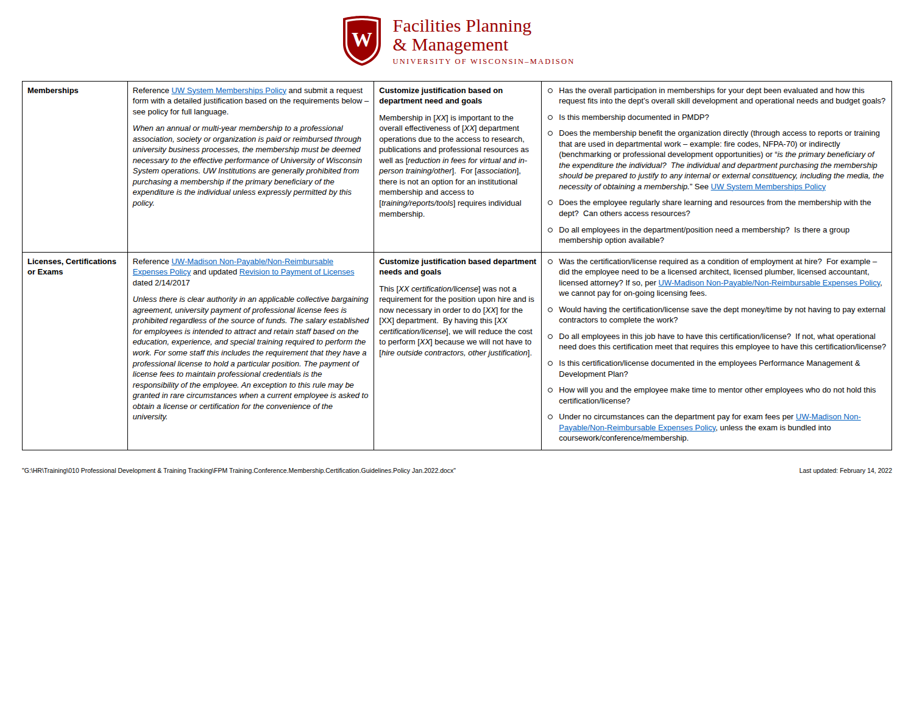W
Facilities Planning
& Management
UNIVERSITY OF WISCONSIN–MADISON
| Memberships | Reference UW System Memberships Policy and submit a request form with a detailed justification based on the requirements below – see policy for full language. When an annual or multi-year membership to a professional association, society or organization is paid or reimbursed through university business processes, the membership must be deemed necessary to the effective performance of University of Wisconsin System operations. UW Institutions are generally prohibited from purchasing a membership if the primary beneficiary of the expenditure is the individual unless expressly permitted by this policy. | Customize justification based on department need and goals Membership in [ XX ] is important to the overall effectiveness of [ XX ] department operations due to the access to research, publications and professional resources as well as [ reduction in fees for virtual and in-person training/other ]. For [ association ], there is not an option for an institutional membership and access to [ training/reports/tools ] requires individual membership. | Has the overall participation in memberships for your dept been evaluated and how this request fits into the dept’s overall skill development and operational needs and budget goals? Is this membership documented in PMDP? Does the membership benefit the organization directly (through access to reports or training that are used in departmental work – example: fire codes, NFPA-70) or indirectly (benchmarking or professional development opportunities) or “ is the primary beneficiary of the expenditure the individual? The individual and department purchasing the membership should be prepared to justify to any internal or external constituency, including the media, the necessity of obtaining a membership. ” See UW System Memberships Policy Does the employee regularly share learning and resources from the membership with the dept? Can others access resources? Do all employees in the department/position need a membership? Is there a group membership option available? |
| Licenses, Certifications or Exams | Reference UW-Madison Non-Payable/Non-Reimbursable Expenses Policy and updated Revision to Payment of Licenses dated 2/14/2017 Unless there is clear authority in an applicable collective bargaining agreement, university payment of professional license fees is prohibited regardless of the source of funds. The salary established for employees is intended to attract and retain staff based on the education, experience, and special training required to perform the work. For some staff this includes the requirement that they have a professional license to hold a particular position. The payment of license fees to maintain professional credentials is the responsibility of the employee. An exception to this rule may be granted in rare circumstances when a current employee is asked to obtain a license or certification for the convenience of the university. | Customize justification based department needs and goals This [ XX certification/license ] was not a requirement for the position upon hire and is now necessary in order to do [ XX ] for the [XX] department. By having this [ XX certification/license ], we will reduce the cost to perform [ XX ] because we will not have to [ hire outside contractors, other justification ]. | Was the certification/license required as a condition of employment at hire? For example – did the employee need to be a licensed architect, licensed plumber, licensed accountant, licensed attorney? If so, per UW-Madison Non-Payable/Non-Reimbursable Expenses Policy , we cannot pay for on-going licensing fees. Would having the certification/license save the dept money/time by not having to pay external contractors to complete the work? Do all employees in this job have to have this certification/license? If not, what operational need does this certification meet that requires this employee to have this certification/license? Is this certification/license documented in the employees Performance Management & Development Plan? How will you and the employee make time to mentor other employees who do not hold this certification/license? Under no circumstances can the department pay for exam fees per UW-Madison Non-Payable/Non-Reimbursable Expenses Policy , unless the exam is bundled into coursework/conference/membership. |
"G:\HR\Training\010 Professional Development & Training Tracking\FPM Training.Conference.Membership.Certification.Guidelines.Policy Jan.2022.docx"
Last updated: February 14, 2022